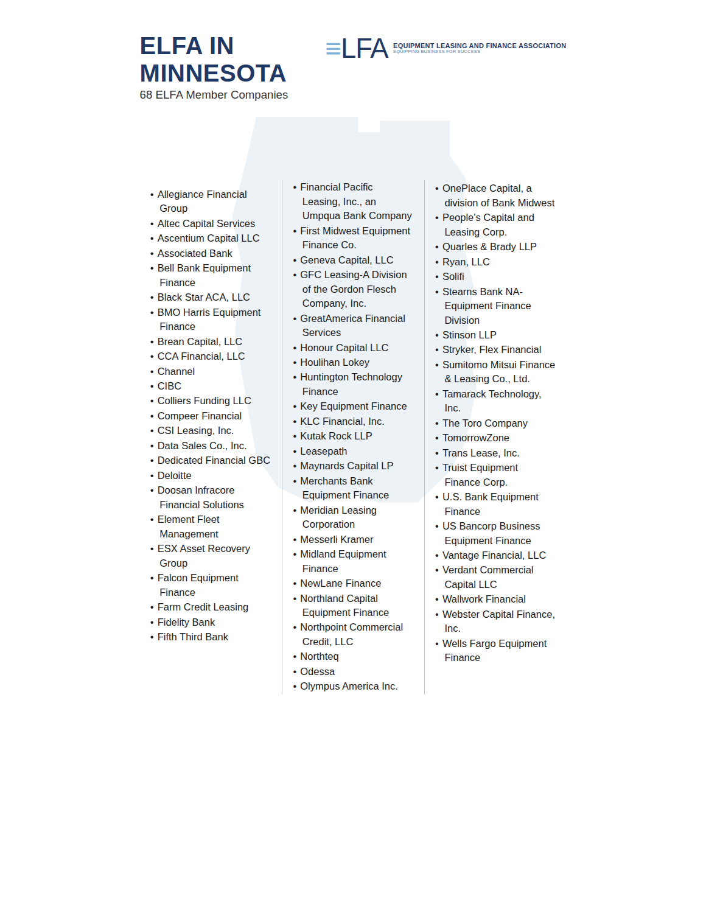ELFA in Minnesota
68 ELFA Member Companies
≡LFA EQUIPMENT LEASING AND FINANCE ASSOCIATION EQUIPPING BUSINESS FOR SUCCESS
Allegiance Financial Group
Altec Capital Services
Ascentium Capital LLC
Associated Bank
Bell Bank Equipment Finance
Black Star ACA, LLC
BMO Harris Equipment Finance
Brean Capital, LLC
CCA Financial, LLC
Channel
CIBC
Colliers Funding LLC
Compeer Financial
CSI Leasing, Inc.
Data Sales Co., Inc.
Dedicated Financial GBC
Deloitte
Doosan Infracore Financial Solutions
Element Fleet Management
ESX Asset Recovery Group
Falcon Equipment Finance
Farm Credit Leasing
Fidelity Bank
Fifth Third Bank
Financial Pacific Leasing, Inc., an Umpqua Bank Company
First Midwest Equipment Finance Co.
Geneva Capital, LLC
GFC Leasing-A Division of the Gordon Flesch Company, Inc.
GreatAmerica Financial Services
Honour Capital LLC
Houlihan Lokey
Huntington Technology Finance
Key Equipment Finance
KLC Financial, Inc.
Kutak Rock LLP
Leasepath
Maynards Capital LP
Merchants Bank Equipment Finance
Meridian Leasing Corporation
Messerli Kramer
Midland Equipment Finance
NewLane Finance
Northland Capital Equipment Finance
Northpoint Commercial Credit, LLC
Northteq
Odessa
Olympus America Inc.
OnePlace Capital, a division of Bank Midwest
People's Capital and Leasing Corp.
Quarles & Brady LLP
Ryan, LLC
Solifi
Stearns Bank NA-Equipment Finance Division
Stinson LLP
Stryker, Flex Financial
Sumitomo Mitsui Finance & Leasing Co., Ltd.
Tamarack Technology, Inc.
The Toro Company
TomorrowZone
Trans Lease, Inc.
Truist Equipment Finance Corp.
U.S. Bank Equipment Finance
US Bancorp Business Equipment Finance
Vantage Financial, LLC
Verdant Commercial Capital LLC
Wallwork Financial
Webster Capital Finance, Inc.
Wells Fargo Equipment Finance